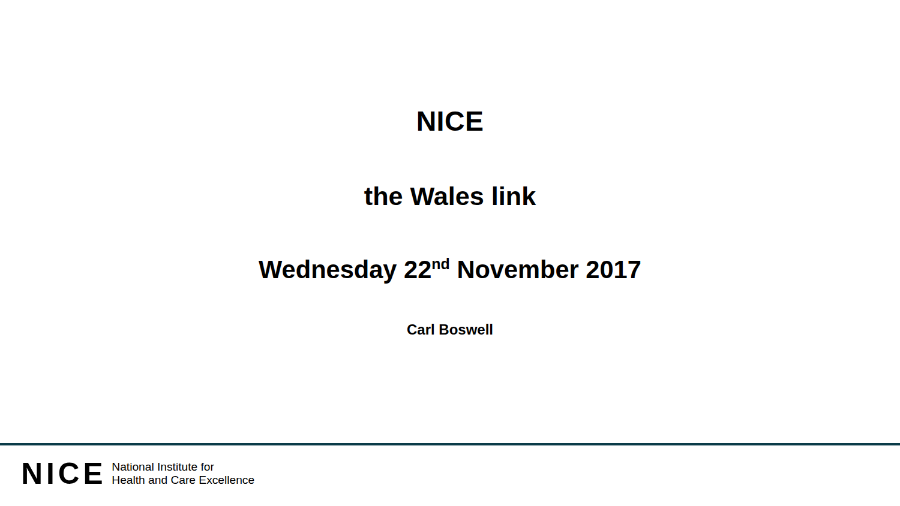NICE
the Wales link
Wednesday 22nd November 2017
Carl Boswell
NICE National Institute for
Health and Care Excellence